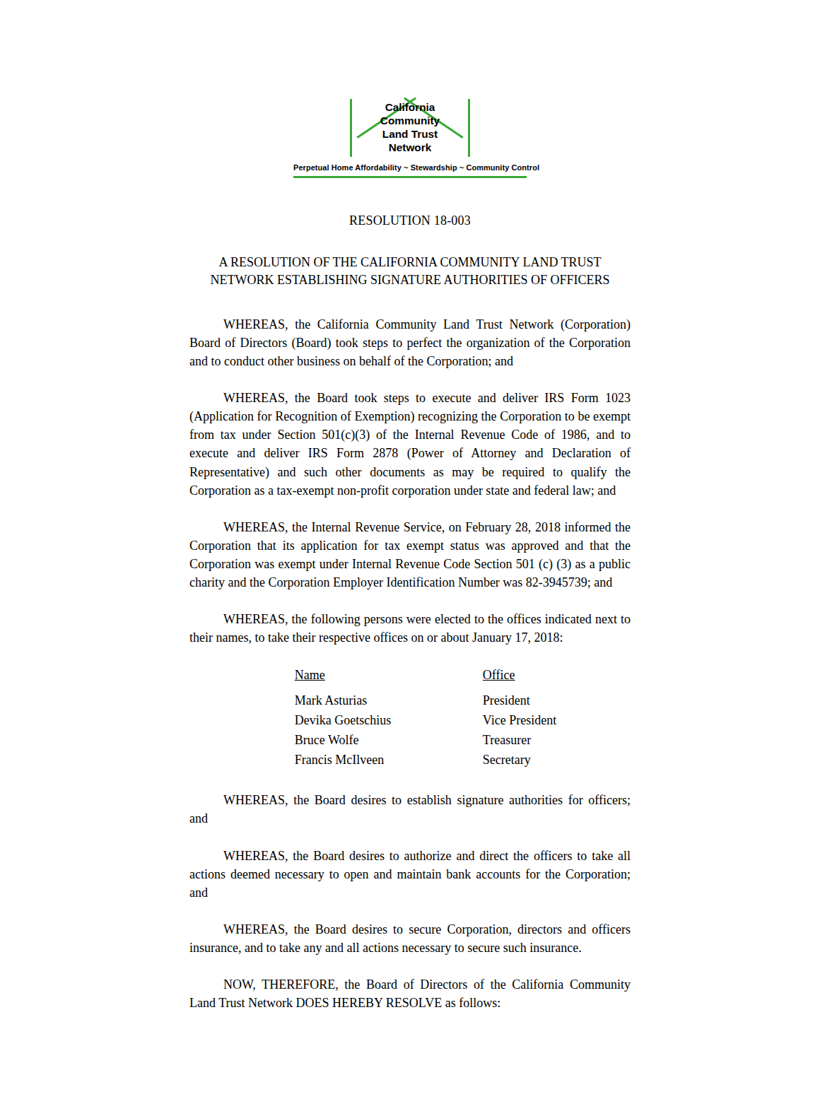California
Community
Land Trust
Network
Perpetual Home Affordability ~ Stewardship ~ Community Control
RESOLUTION 18-003
A RESOLUTION OF THE CALIFORNIA COMMUNITY LAND TRUST
NETWORK ESTABLISHING SIGNATURE AUTHORITIES OF OFFICERS
WHEREAS, the California Community Land Trust Network (Corporation) Board of Directors (Board) took steps to perfect the organization of the Corporation and to conduct other business on behalf of the Corporation; and
WHEREAS, the Board took steps to execute and deliver IRS Form 1023 (Application for Recognition of Exemption) recognizing the Corporation to be exempt from tax under Section 501(c)(3) of the Internal Revenue Code of 1986, and to execute and deliver IRS Form 2878 (Power of Attorney and Declaration of Representative) and such other documents as may be required to qualify the Corporation as a tax-exempt non-profit corporation under state and federal law; and
WHEREAS, the Internal Revenue Service, on February 28, 2018 informed the Corporation that its application for tax exempt status was approved and that the Corporation was exempt under Internal Revenue Code Section 501 (c) (3) as a public charity and the Corporation Employer Identification Number was 82-3945739; and
WHEREAS, the following persons were elected to the offices indicated next to their names, to take their respective offices on or about January 17, 2018:
| Name | Office |
| --- | --- |
| Mark Asturias | President |
| Devika Goetschius | Vice President |
| Bruce Wolfe | Treasurer |
| Francis McIlveen | Secretary |
WHEREAS, the Board desires to establish signature authorities for officers; and
WHEREAS, the Board desires to authorize and direct the officers to take all actions deemed necessary to open and maintain bank accounts for the Corporation; and
WHEREAS, the Board desires to secure Corporation, directors and officers insurance, and to take any and all actions necessary to secure such insurance.
NOW, THEREFORE, the Board of Directors of the California Community Land Trust Network DOES HEREBY RESOLVE as follows: